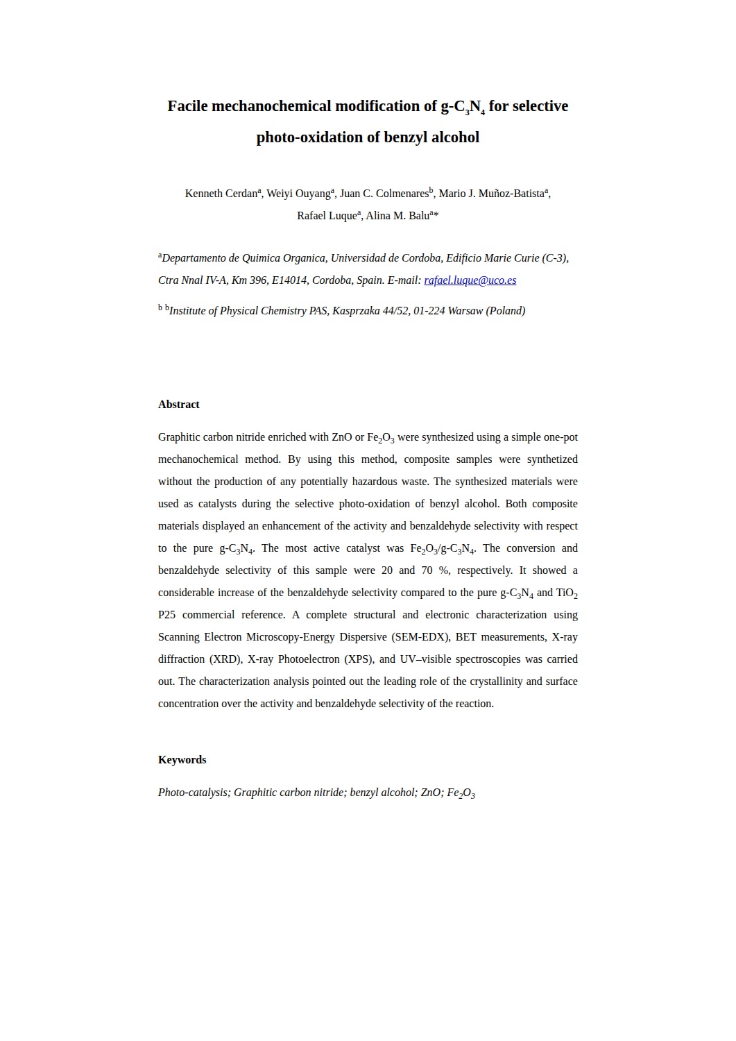Facile mechanochemical modification of g-C3N4 for selective photo-oxidation of benzyl alcohol
Kenneth Cerdana, Weiyi Ouyanga, Juan C. Colmenaresb, Mario J. Muñoz-Batistaa,
Rafael Luquea, Alina M. Balua*
aDepartamento de Quimica Organica, Universidad de Cordoba, Edificio Marie Curie (C-3), Ctra Nnal IV-A, Km 396, E14014, Cordoba, Spain. E-mail: rafael.luque@uco.es
b bInstitute of Physical Chemistry PAS, Kasprzaka 44/52, 01-224 Warsaw (Poland)
Abstract
Graphitic carbon nitride enriched with ZnO or Fe2O3 were synthesized using a simple one-pot mechanochemical method. By using this method, composite samples were synthetized without the production of any potentially hazardous waste. The synthesized materials were used as catalysts during the selective photo-oxidation of benzyl alcohol. Both composite materials displayed an enhancement of the activity and benzaldehyde selectivity with respect to the pure g-C3N4. The most active catalyst was Fe2O3/g-C3N4. The conversion and benzaldehyde selectivity of this sample were 20 and 70 %, respectively. It showed a considerable increase of the benzaldehyde selectivity compared to the pure g-C3N4 and TiO2 P25 commercial reference. A complete structural and electronic characterization using Scanning Electron Microscopy-Energy Dispersive (SEM-EDX), BET measurements, X-ray diffraction (XRD), X-ray Photoelectron (XPS), and UV–visible spectroscopies was carried out. The characterization analysis pointed out the leading role of the crystallinity and surface concentration over the activity and benzaldehyde selectivity of the reaction.
Keywords
Photo-catalysis; Graphitic carbon nitride; benzyl alcohol; ZnO; Fe2O3